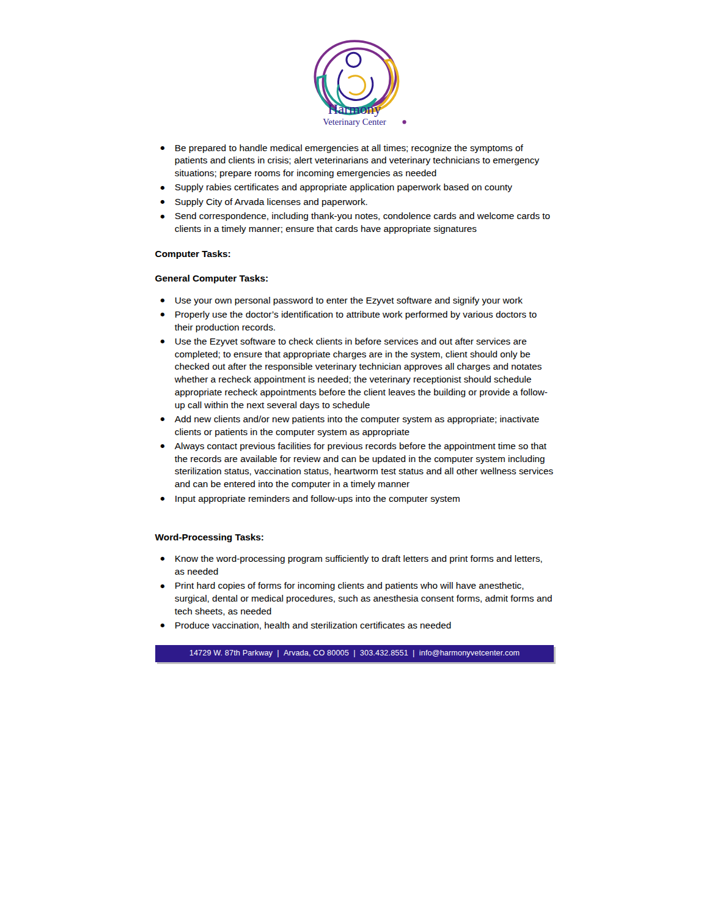Harmony Veterinary Center
Be prepared to handle medical emergencies at all times; recognize the symptoms of patients and clients in crisis; alert veterinarians and veterinary technicians to emergency situations; prepare rooms for incoming emergencies as needed
Supply rabies certificates and appropriate application paperwork based on county
Supply City of Arvada licenses and paperwork.
Send correspondence, including thank-you notes, condolence cards and welcome cards to clients in a timely manner; ensure that cards have appropriate signatures
Computer Tasks:
General Computer Tasks:
Use your own personal password to enter the Ezyvet software and signify your work
Properly use the doctor’s identification to attribute work performed by various doctors to their production records.
Use the Ezyvet software to check clients in before services and out after services are completed; to ensure that appropriate charges are in the system, client should only be checked out after the responsible veterinary technician approves all charges and notates whether a recheck appointment is needed; the veterinary receptionist should schedule appropriate recheck appointments before the client leaves the building or provide a follow-up call within the next several days to schedule
Add new clients and/or new patients into the computer system as appropriate; inactivate clients or patients in the computer system as appropriate
Always contact previous facilities for previous records before the appointment time so that the records are available for review and can be updated in the computer system including sterilization status, vaccination status, heartworm test status and all other wellness services and can be entered into the computer in a timely manner
Input appropriate reminders and follow-ups into the computer system
Word-Processing Tasks:
Know the word-processing program sufficiently to draft letters and print forms and letters, as needed
Print hard copies of forms for incoming clients and patients who will have anesthetic, surgical, dental or medical procedures, such as anesthesia consent forms, admit forms and tech sheets, as needed
Produce vaccination, health and sterilization certificates as needed
14729 W. 87th Parkway | Arvada, CO 80005 | 303.432.8551 | info@harmonyvetcenter.com